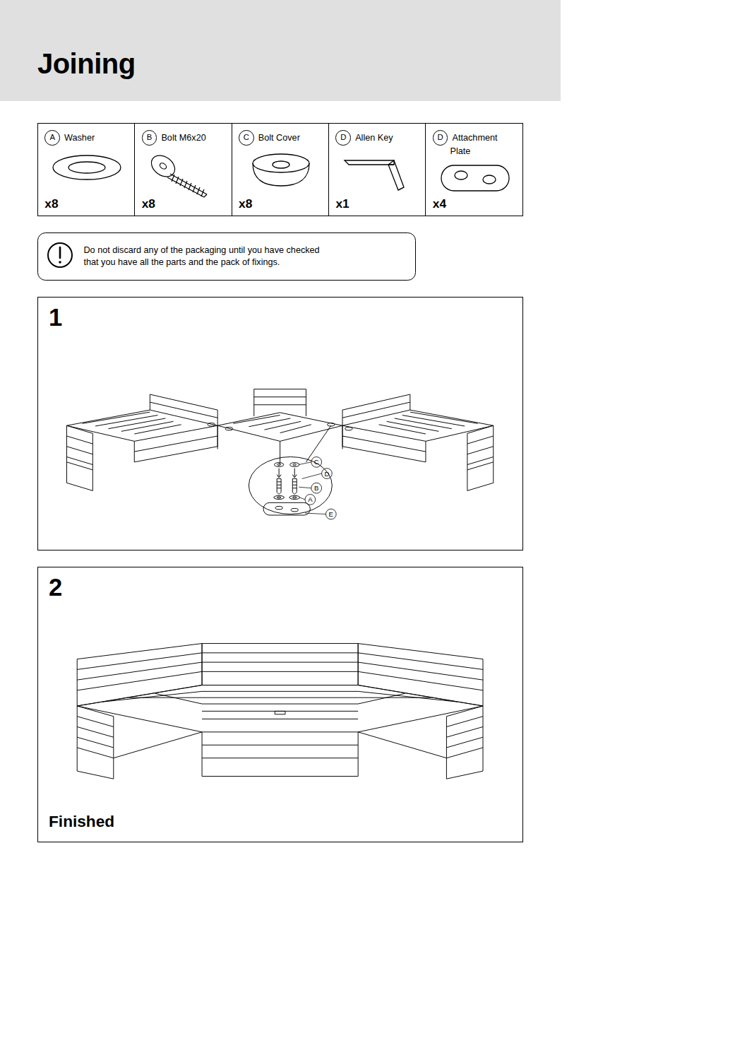Joining
| A Washer x8 | B Bolt M6x20 x8 | C Bolt Cover x8 | D Allen Key x1 | D Attachment Plate x4 |
Do not discard any of the packaging until you have checked
that you have all the parts and the pack of fixings.
1
C D B A E
2
Finished